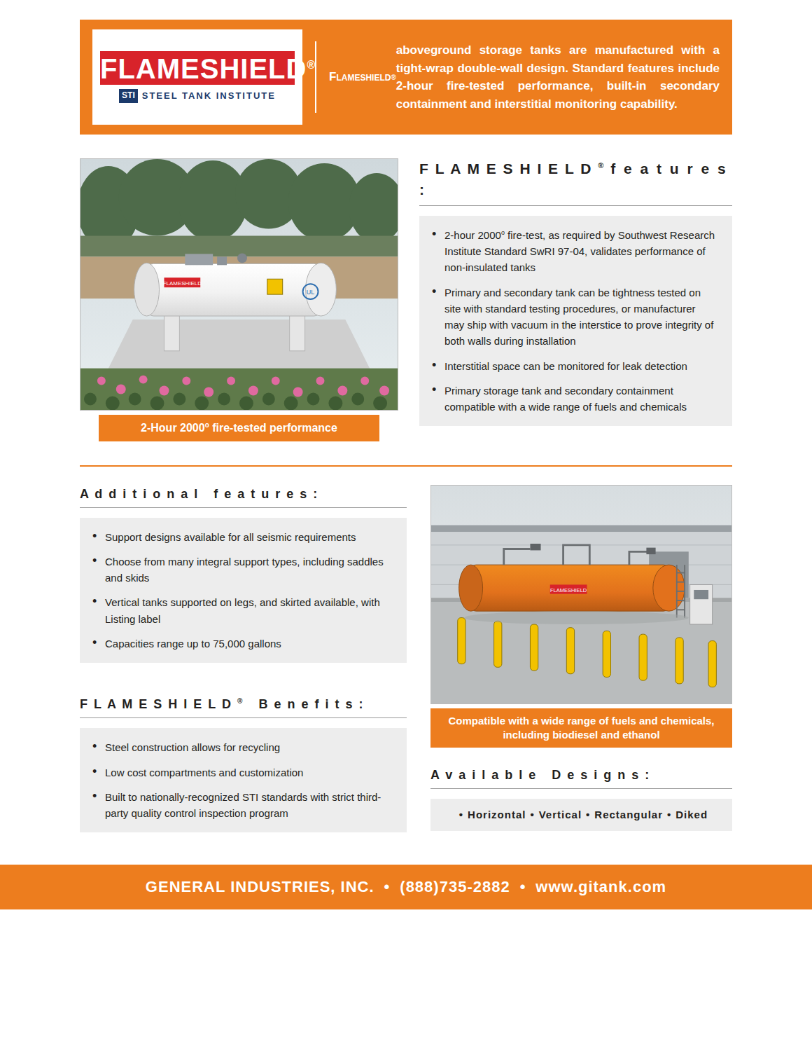FLAMESHIELD®
STI STEEL TANK INSTITUTE
Flameshield® aboveground storage tanks are manufactured with a tight-wrap double-wall design. Standard features include 2-hour fire-tested performance, built-in secondary containment and interstitial monitoring capability.
FLAMESHIELD UL
2-Hour 2000o fire-tested performance
F L A M E S H I E L D ® f e a t u r e s :
2-hour 2000o fire-test, as required by Southwest Research Institute Standard SwRI 97-04, validates performance of non-insulated tanks
Primary and secondary tank can be tightness tested on site with standard testing procedures, or manufacturer may ship with vacuum in the interstice to prove integrity of both walls during installation
Interstitial space can be monitored for leak detection
Primary storage tank and secondary containment compatible with a wide range of fuels and chemicals
A d d i t i o n a l f e a t u r e s :
Support designs available for all seismic requirements
Choose from many integral support types, including saddles and skids
Vertical tanks supported on legs, and skirted available, with Listing label
Capacities range up to 75,000 gallons
F L A M E S H I E L D ® B e n e f i t s :
Steel construction allows for recycling
Low cost compartments and customization
Built to nationally-recognized STI standards with strict third-party quality control inspection program
FLAMESHIELD
Compatible with a wide range of fuels and chemicals, including biodiesel and ethanol
A v a i l a b l e D e s i g n s :
•Horizontal•Vertical•Rectangular•Diked
GENERAL INDUSTRIES, INC.•(888)735-2882•www.gitank.com